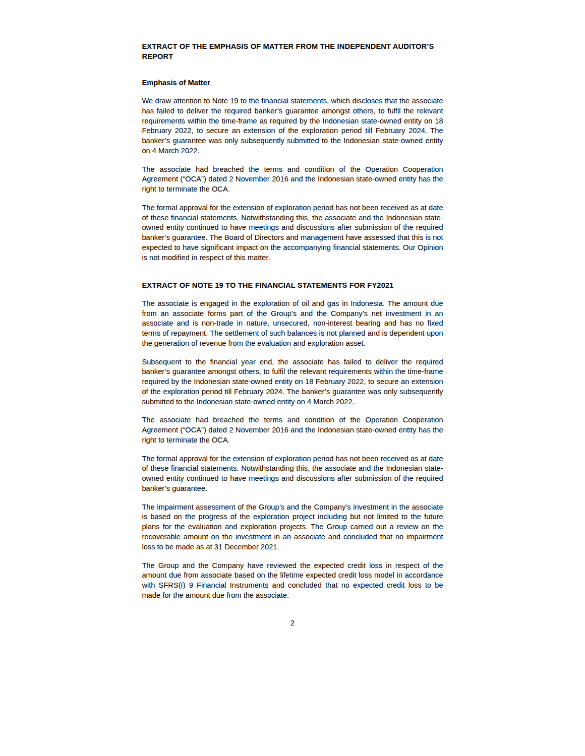EXTRACT OF THE EMPHASIS OF MATTER FROM THE INDEPENDENT AUDITOR’S REPORT
Emphasis of Matter
We draw attention to Note 19 to the financial statements, which discloses that the associate has failed to deliver the required banker’s guarantee amongst others, to fulfil the relevant requirements within the time-frame as required by the Indonesian state-owned entity on 18 February 2022, to secure an extension of the exploration period till February 2024. The banker’s guarantee was only subsequently submitted to the Indonesian state-owned entity on 4 March 2022.
The associate had breached the terms and condition of the Operation Cooperation Agreement (“OCA”) dated 2 November 2016 and the Indonesian state-owned entity has the right to terminate the OCA.
The formal approval for the extension of exploration period has not been received as at date of these financial statements. Notwithstanding this, the associate and the Indonesian state-owned entity continued to have meetings and discussions after submission of the required banker’s guarantee. The Board of Directors and management have assessed that this is not expected to have significant impact on the accompanying financial statements. Our Opinion is not modified in respect of this matter.
EXTRACT OF NOTE 19 TO THE FINANCIAL STATEMENTS FOR FY2021
The associate is engaged in the exploration of oil and gas in Indonesia. The amount due from an associate forms part of the Group’s and the Company’s net investment in an associate and is non-trade in nature, unsecured, non-interest bearing and has no fixed terms of repayment. The settlement of such balances is not planned and is dependent upon the generation of revenue from the evaluation and exploration asset.
Subsequent to the financial year end, the associate has failed to deliver the required banker’s guarantee amongst others, to fulfil the relevant requirements within the time-frame required by the Indonesian state-owned entity on 18 February 2022, to secure an extension of the exploration period till February 2024. The banker’s guarantee was only subsequently submitted to the Indonesian state-owned entity on 4 March 2022.
The associate had breached the terms and condition of the Operation Cooperation Agreement (“OCA”) dated 2 November 2016 and the Indonesian state-owned entity has the right to terminate the OCA.
The formal approval for the extension of exploration period has not been received as at date of these financial statements. Notwithstanding this, the associate and the Indonesian state-owned entity continued to have meetings and discussions after submission of the required banker’s guarantee.
The impairment assessment of the Group’s and the Company’s investment in the associate is based on the progress of the exploration project including but not limited to the future plans for the evaluation and exploration projects. The Group carried out a review on the recoverable amount on the investment in an associate and concluded that no impairment loss to be made as at 31 December 2021.
The Group and the Company have reviewed the expected credit loss in respect of the amount due from associate based on the lifetime expected credit loss model in accordance with SFRS(I) 9 Financial Instruments and concluded that no expected credit loss to be made for the amount due from the associate.
2